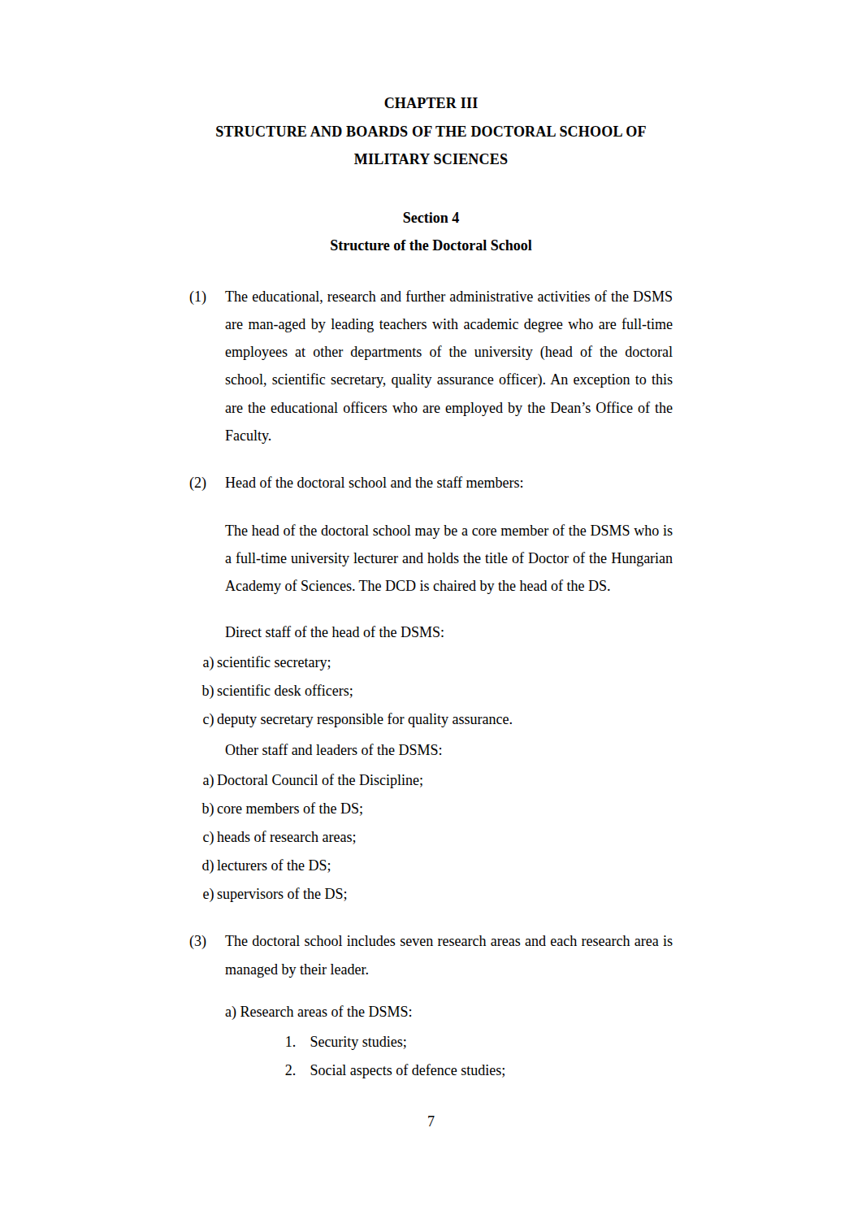CHAPTER III
STRUCTURE AND BOARDS OF THE DOCTORAL SCHOOL OF MILITARY SCIENCES
Section 4
Structure of the Doctoral School
(1) The educational, research and further administrative activities of the DSMS are man‑aged by leading teachers with academic degree who are full-time employees at other departments of the university (head of the doctoral school, scientific secretary, quality assurance officer). An exception to this are the educational officers who are employed by the Dean’s Office of the Faculty.
(2) Head of the doctoral school and the staff members:
The head of the doctoral school may be a core member of the DSMS who is a full-time university lecturer and holds the title of Doctor of the Hungarian Academy of Sciences. The DCD is chaired by the head of the DS.
Direct staff of the head of the DSMS:
a) scientific secretary;
b) scientific desk officers;
c) deputy secretary responsible for quality assurance.
Other staff and leaders of the DSMS:
a) Doctoral Council of the Discipline;
b) core members of the DS;
c) heads of research areas;
d) lecturers of the DS;
e) supervisors of the DS;
(3) The doctoral school includes seven research areas and each research area is managed by their leader.
a) Research areas of the DSMS:
1. Security studies;
2. Social aspects of defence studies;
7